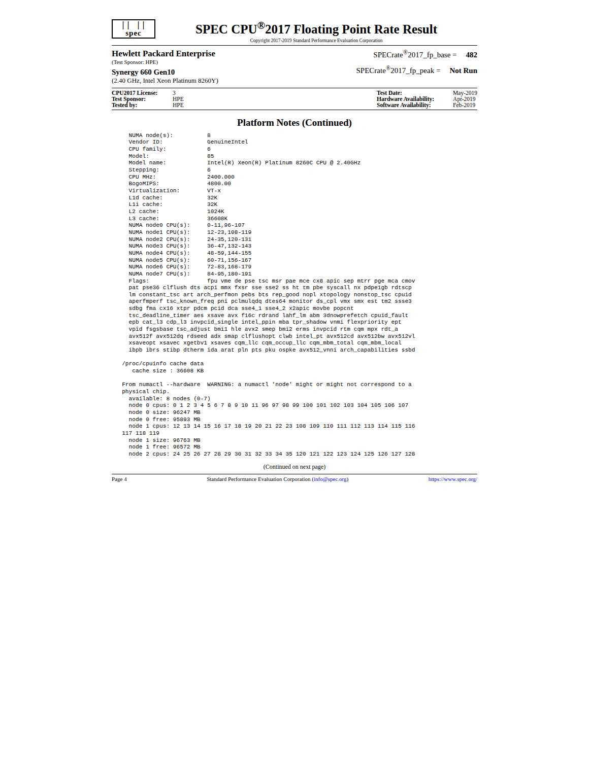|| ||
spec
SPEC CPU®2017 Floating Point Rate Result
Copyright 2017-2019 Standard Performance Evaluation Corporation
Hewlett Packard Enterprise
(Test Sponsor: HPE)
Synergy 660 Gen10
(2.40 GHz, Intel Xeon Platinum 8260Y)
SPECrate®2017_fp_base =482
SPECrate®2017_fp_peak =Not Run
CPU2017 License: 3
Test Sponsor: HPE
Tested by: HPE
Test Date: May-2019
Hardware Availability: Apr-2019
Software Availability: Feb-2019
Platform Notes (Continued)
     NUMA node(s):          8
     Vendor ID:             GenuineIntel
     CPU family:            6
     Model:                 85
     Model name:            Intel(R) Xeon(R) Platinum 8260C CPU @ 2.40GHz
     Stepping:              6
     CPU MHz:               2400.000
     BogoMIPS:              4800.00
     Virtualization:        VT-x
     L1d cache:             32K
     L1i cache:             32K
     L2 cache:              1024K
     L3 cache:              36608K
     NUMA node0 CPU(s):     0-11,96-107
     NUMA node1 CPU(s):     12-23,108-119
     NUMA node2 CPU(s):     24-35,120-131
     NUMA node3 CPU(s):     36-47,132-143
     NUMA node4 CPU(s):     48-59,144-155
     NUMA node5 CPU(s):     60-71,156-167
     NUMA node6 CPU(s):     72-83,168-179
     NUMA node7 CPU(s):     84-95,180-191
     Flags:                 fpu vme de pse tsc msr pae mce cx8 apic sep mtrr pge mca cmov
     pat pse36 clflush dts acpi mmx fxsr sse sse2 ss ht tm pbe syscall nx pdpe1gb rdtscp
     lm constant_tsc art arch_perfmon pebs bts rep_good nopl xtopology nonstop_tsc cpuid
     aperfmperf tsc_known_freq pni pclmulqdq dtes64 monitor ds_cpl vmx smx est tm2 ssse3
     sdbg fma cx16 xtpr pdcm pcid dca sse4_1 sse4_2 x2apic movbe popcnt
     tsc_deadline_timer aes xsave avx f16c rdrand lahf_lm abm 3dnowprefetch cpuid_fault
     epb cat_l3 cdp_l3 invpcid_single intel_ppin mba tpr_shadow vnmi flexpriority ept
     vpid fsgsbase tsc_adjust bmi1 hle avx2 smep bmi2 erms invpcid rtm cqm mpx rdt_a
     avx512f avx512dq rdseed adx smap clflushopt clwb intel_pt avx512cd avx512bw avx512vl
     xsaveopt xsavec xgetbv1 xsaves cqm_llc cqm_occup_llc cqm_mbm_total cqm_mbm_local
     ibpb ibrs stibp dtherm ida arat pln pts pku ospke avx512_vnni arch_capabilities ssbd

   /proc/cpuinfo cache data
      cache size : 36608 KB

   From numactl --hardware  WARNING: a numactl 'node' might or might not correspond to a
   physical chip.
     available: 8 nodes (0-7)
     node 0 cpus: 0 1 2 3 4 5 6 7 8 9 10 11 96 97 98 99 100 101 102 103 104 105 106 107
     node 0 size: 96247 MB
     node 0 free: 95893 MB
     node 1 cpus: 12 13 14 15 16 17 18 19 20 21 22 23 108 109 110 111 112 113 114 115 116
   117 118 119
     node 1 size: 96763 MB
     node 1 free: 96572 MB
     node 2 cpus: 24 25 26 27 28 29 30 31 32 33 34 35 120 121 122 123 124 125 126 127 128
(Continued on next page)
Page 4
Standard Performance Evaluation Corporation (info@spec.org)
https://www.spec.org/